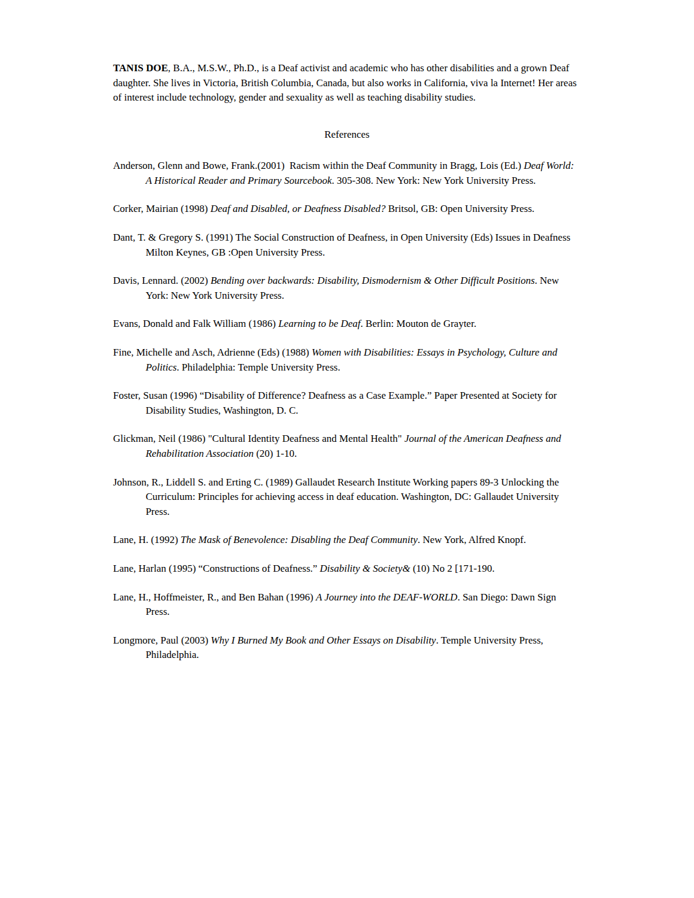TANIS DOE, B.A., M.S.W., Ph.D., is a Deaf activist and academic who has other disabilities and a grown Deaf daughter. She lives in Victoria, British Columbia, Canada, but also works in California, viva la Internet! Her areas of interest include technology, gender and sexuality as well as teaching disability studies.
References
Anderson, Glenn and Bowe, Frank.(2001) Racism within the Deaf Community in Bragg, Lois (Ed.) Deaf World: A Historical Reader and Primary Sourcebook. 305-308. New York: New York University Press.
Corker, Mairian (1998) Deaf and Disabled, or Deafness Disabled? Britsol, GB: Open University Press.
Dant, T. & Gregory S. (1991) The Social Construction of Deafness, in Open University (Eds) Issues in Deafness Milton Keynes, GB :Open University Press.
Davis, Lennard. (2002) Bending over backwards: Disability, Dismodernism & Other Difficult Positions. New York: New York University Press.
Evans, Donald and Falk William (1986) Learning to be Deaf. Berlin: Mouton de Grayter.
Fine, Michelle and Asch, Adrienne (Eds) (1988) Women with Disabilities: Essays in Psychology, Culture and Politics. Philadelphia: Temple University Press.
Foster, Susan (1996) “Disability of Difference? Deafness as a Case Example.” Paper Presented at Society for Disability Studies, Washington, D. C.
Glickman, Neil (1986) "Cultural Identity Deafness and Mental Health" Journal of the American Deafness and Rehabilitation Association (20) 1-10.
Johnson, R., Liddell S. and Erting C. (1989) Gallaudet Research Institute Working papers 89-3 Unlocking the Curriculum: Principles for achieving access in deaf education. Washington, DC: Gallaudet University Press.
Lane, H. (1992) The Mask of Benevolence: Disabling the Deaf Community. New York, Alfred Knopf.
Lane, Harlan (1995) “Constructions of Deafness.” Disability & Society& (10) No 2 [171-190.
Lane, H., Hoffmeister, R., and Ben Bahan (1996) A Journey into the DEAF-WORLD. San Diego: Dawn Sign Press.
Longmore, Paul (2003) Why I Burned My Book and Other Essays on Disability. Temple University Press, Philadelphia.